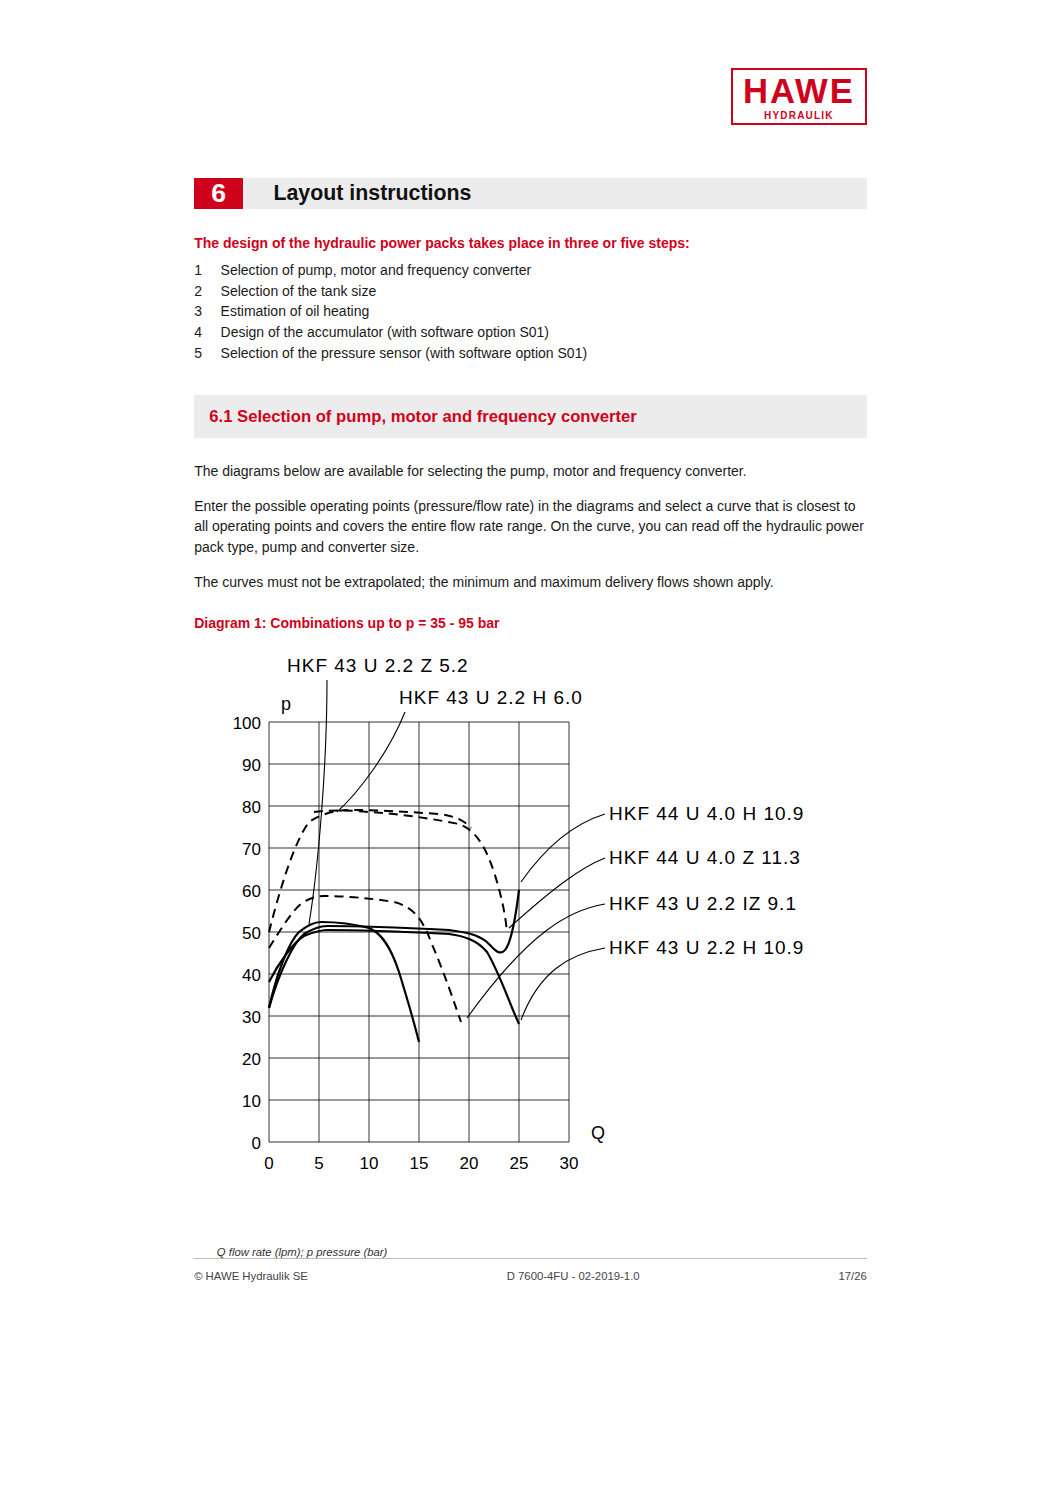HAWE
HYDRAULIK
6
Layout instructions
The design of the hydraulic power packs takes place in three or five steps:
Selection of pump, motor and frequency converter
Selection of the tank size
Estimation of oil heating
Design of the accumulator (with software option S01)
Selection of the pressure sensor (with software option S01)
6.1 Selection of pump, motor and frequency converter
The diagrams below are available for selecting the pump, motor and frequency converter.
Enter the possible operating points (pressure/flow rate) in the diagrams and select a curve that is closest to all operating points and covers the entire flow rate range. On the curve, you can read off the hydraulic power pack type, pump and converter size.
The curves must not be extrapolated; the minimum and maximum delivery flows shown apply.
Diagram 1: Combinations up to p = 35 - 95 bar
100 90 80 70 60 50 40 30 20 10 0 0 5 10 15 20 25 30 p Q HKF 43 U 2.2 Z 5.2 HKF 43 U 2.2 H 6.0 HKF 44 U 4.0 H 10.9 HKF 44 U 4.0 Z 11.3 HKF 43 U 2.2 IZ 9.1 HKF 43 U 2.2 H 10.9
Q flow rate (lpm); p pressure (bar)
© HAWE Hydraulik SE
D 7600-4FU - 02-2019-1.0
17/26